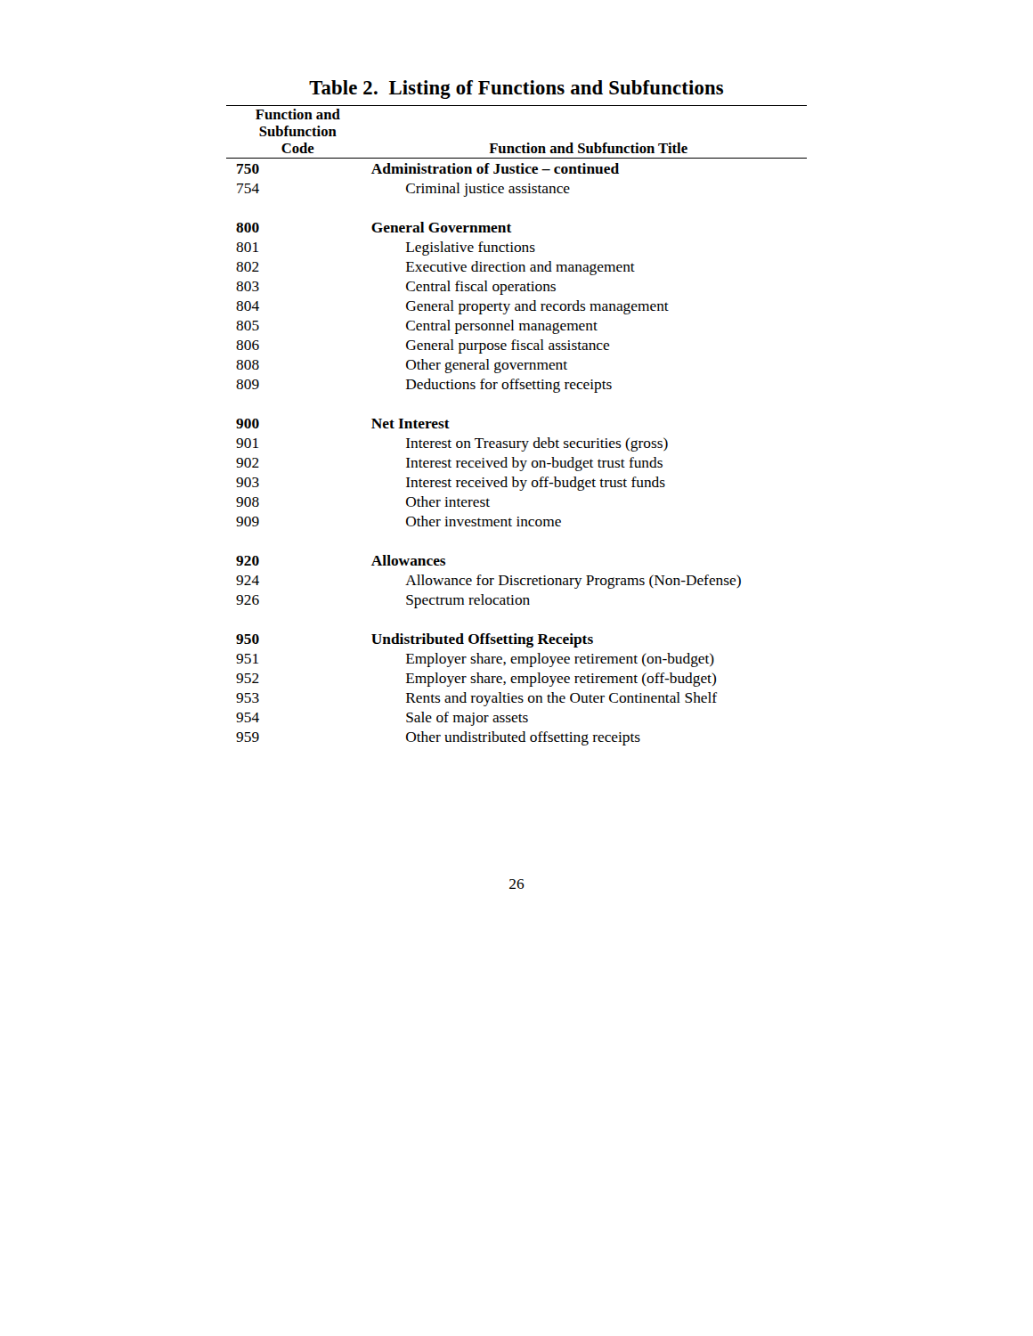Table 2. Listing of Functions and Subfunctions
| Function and Subfunction Code | Function and Subfunction Title |
| --- | --- |
| 750 | Administration of Justice – continued |
| 754 | Criminal justice assistance |
| 800 | General Government |
| 801 | Legislative functions |
| 802 | Executive direction and management |
| 803 | Central fiscal operations |
| 804 | General property and records management |
| 805 | Central personnel management |
| 806 | General purpose fiscal assistance |
| 808 | Other general government |
| 809 | Deductions for offsetting receipts |
| 900 | Net Interest |
| 901 | Interest on Treasury debt securities (gross) |
| 902 | Interest received by on-budget trust funds |
| 903 | Interest received by off-budget trust funds |
| 908 | Other interest |
| 909 | Other investment income |
| 920 | Allowances |
| 924 | Allowance for Discretionary Programs (Non-Defense) |
| 926 | Spectrum relocation |
| 950 | Undistributed Offsetting Receipts |
| 951 | Employer share, employee retirement (on-budget) |
| 952 | Employer share, employee retirement (off-budget) |
| 953 | Rents and royalties on the Outer Continental Shelf |
| 954 | Sale of major assets |
| 959 | Other undistributed offsetting receipts |
26